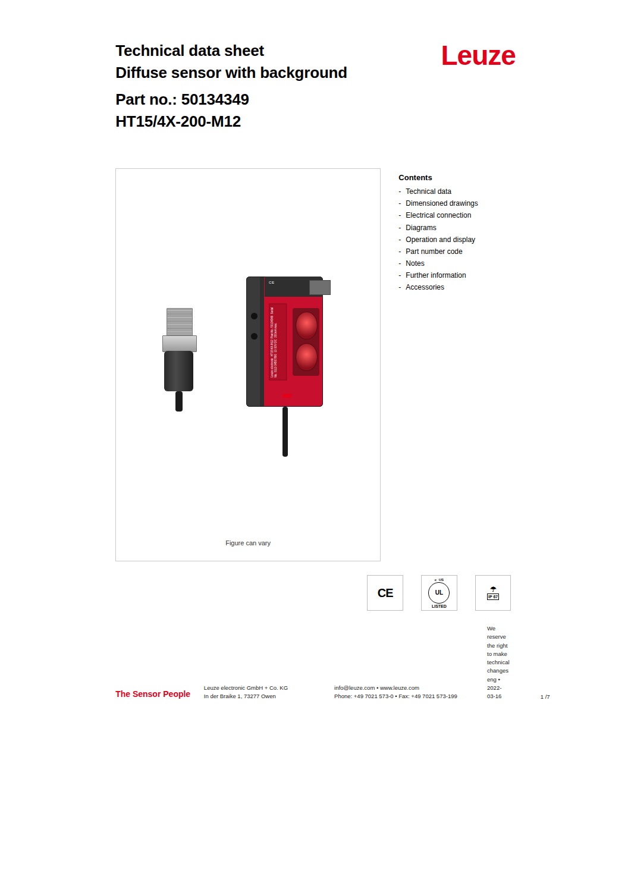Technical data sheet
Diffuse sensor with background
Part no.: 50134349
HT15/4X-200-M12
Leuze
CE
Leuze electronic HT15/4X-M12 Part-No. 50134349 Serial No. 0112-34567890 10-30V DC 200mA max.
Figure can vary
Contents
Technical data
Dimensioned drawings
Electrical connection
Diagrams
Operation and display
Part number code
Notes
Further information
Accessories
CE
cUS
UL
LISTED
☂
IP 67
The Sensor People
Leuze electronic GmbH + Co. KG
In der Braike 1, 73277 Owen
info@leuze.com • www.leuze.com
Phone: +49 7021 573-0 • Fax: +49 7021 573-199
We reserve the right to make technical changes
eng • 2022-03-16
1 /7